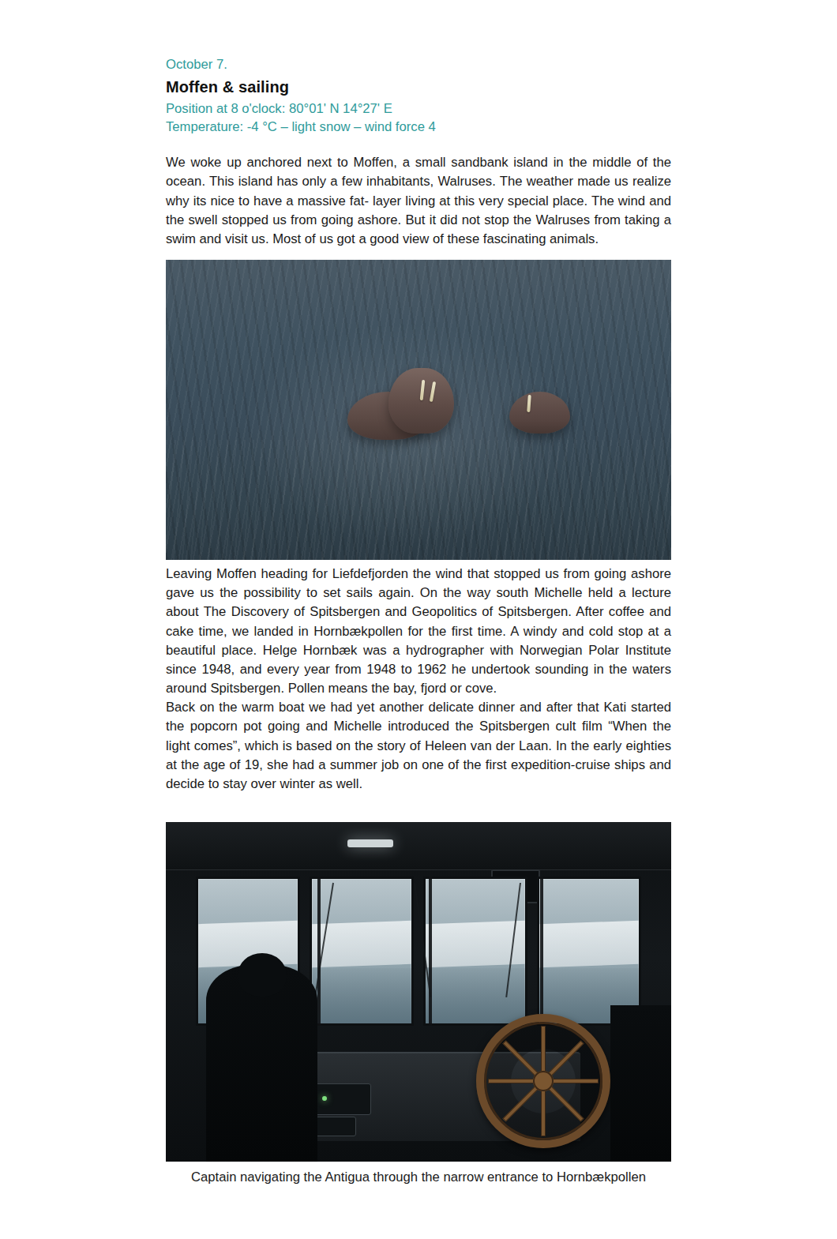October 7.
Moffen & sailing
Position at 8 o'clock: 80°01' N 14°27' E
Temperature: -4 °C – light snow – wind force 4
We woke up anchored next to Moffen, a small sandbank island in the middle of the ocean. This island has only a few inhabitants, Walruses. The weather made us realize why its nice to have a massive fat- layer living at this very special place. The wind and the swell stopped us from going ashore. But it did not stop the Walruses from taking a swim and visit us. Most of us got a good view of these fascinating animals.
Leaving Moffen heading for Liefdefjorden the wind that stopped us from going ashore gave us the possibility to set sails again. On the way south Michelle held a lecture about The Discovery of Spitsbergen and Geopolitics of Spitsbergen. After coffee and cake time, we landed in Hornbækpollen for the first time. A windy and cold stop at a beautiful place. Helge Hornbæk was a hydrographer with Norwegian Polar Institute since 1948, and every year from 1948 to 1962 he undertook sounding in the waters around Spitsbergen. Pollen means the bay, fjord or cove.
Back on the warm boat we had yet another delicate dinner and after that Kati started the popcorn pot going and Michelle introduced the Spitsbergen cult film “When the light comes”, which is based on the story of Heleen van der Laan. In the early eighties at the age of 19, she had a summer job on one of the first expedition-cruise ships and decide to stay over winter as well.
Captain navigating the Antigua through the narrow entrance to Hornbækpollen